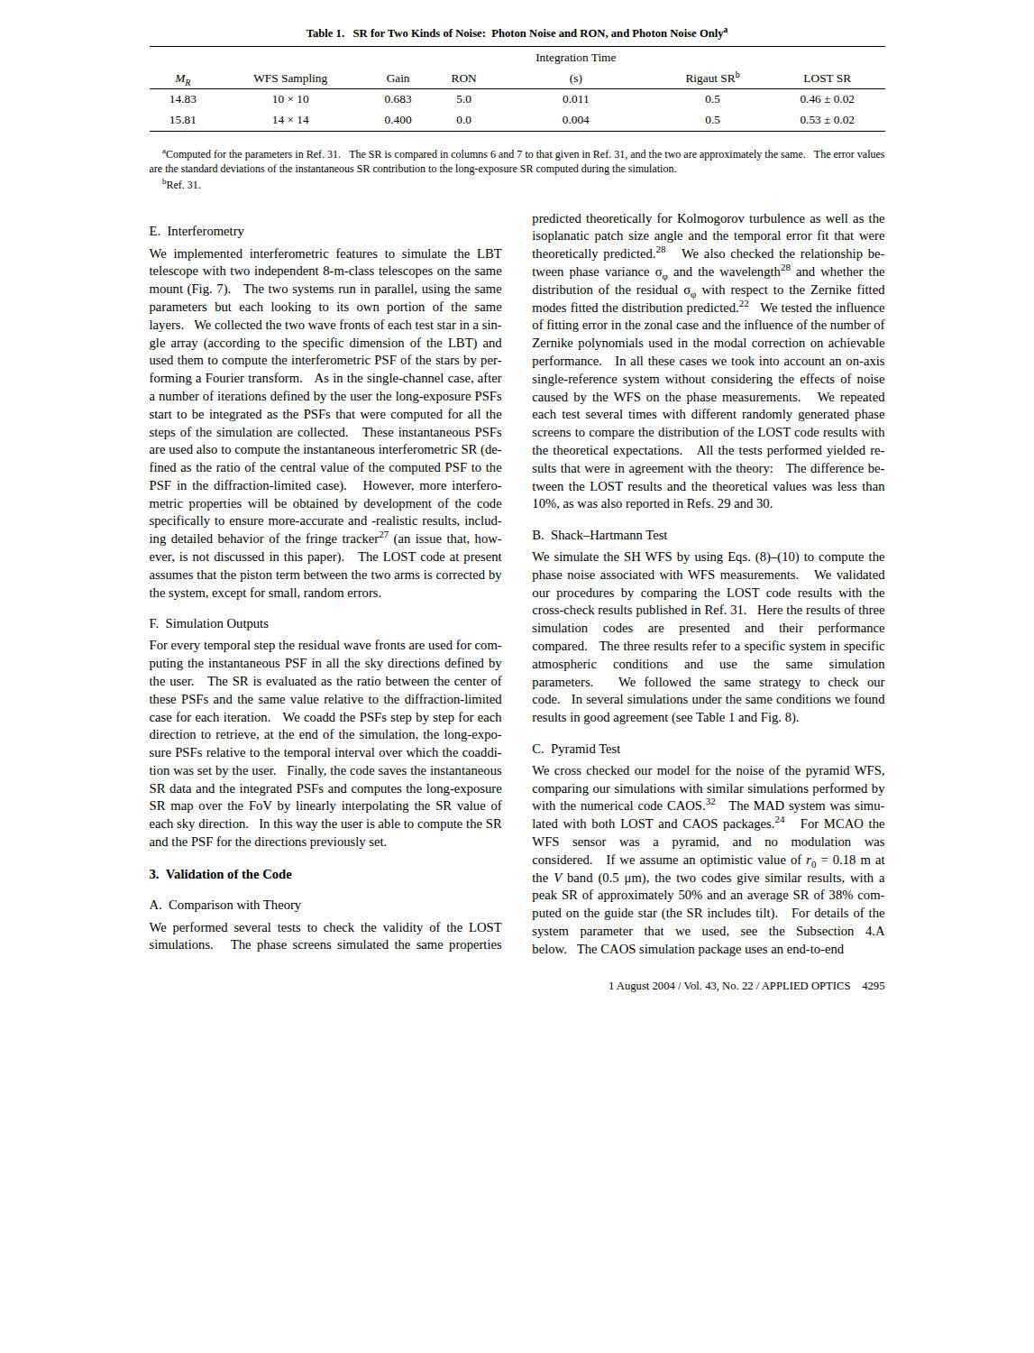Table 1. SR for Two Kinds of Noise: Photon Noise and RON, and Photon Noise Only a
| | | | | Integration Time | | |
| --- | --- | --- | --- | --- | --- | --- |
| M R | WFS Sampling | Gain | RON | (s) | Rigaut SR b | LOST SR |
| 14.83 | 10 × 10 | 0.683 | 5.0 | 0.011 | 0.5 | 0.46 ± 0.02 |
| 15.81 | 14 × 14 | 0.400 | 0.0 | 0.004 | 0.5 | 0.53 ± 0.02 |
aComputed for the parameters in Ref. 31. The SR is compared in columns 6 and 7 to that given in Ref. 31, and the two are approximately the same. The error values are the standard deviations of the instantaneous SR contribution to the long-exposure SR computed during the simulation.
bRef. 31.
E. Interferometry
We implemented interferometric features to simulate the LBT telescope with two independent 8-m-class telescopes on the same mount (Fig. 7). The two systems run in parallel, using the same parameters but each looking to its own portion of the same layers. We collected the two wave fronts of each test star in a single array (according to the specific dimension of the LBT) and used them to compute the interferometric PSF of the stars by performing a Fourier transform. As in the single-channel case, after a number of iterations defined by the user the long-exposure PSFs start to be integrated as the PSFs that were computed for all the steps of the simulation are collected. These instantaneous PSFs are used also to compute the instantaneous interferometric SR (defined as the ratio of the central value of the computed PSF to the PSF in the diffraction-limited case). However, more interferometric properties will be obtained by development of the code specifically to ensure more-accurate and -realistic results, including detailed behavior of the fringe tracker27 (an issue that, however, is not discussed in this paper). The LOST code at present assumes that the piston term between the two arms is corrected by the system, except for small, random errors.
F. Simulation Outputs
For every temporal step the residual wave fronts are used for computing the instantaneous PSF in all the sky directions defined by the user. The SR is evaluated as the ratio between the center of these PSFs and the same value relative to the diffraction-limited case for each iteration. We coadd the PSFs step by step for each direction to retrieve, at the end of the simulation, the long-exposure PSFs relative to the temporal interval over which the coaddition was set by the user. Finally, the code saves the instantaneous SR data and the integrated PSFs and computes the long-exposure SR map over the FoV by linearly interpolating the SR value of each sky direction. In this way the user is able to compute the SR and the PSF for the directions previously set.
3. Validation of the Code
A. Comparison with Theory
We performed several tests to check the validity of the LOST simulations. The phase screens simulated the same properties predicted theoretically for Kolmogorov turbulence as well as the isoplanatic patch size angle and the temporal error fit that were theoretically predicted.28 We also checked the relationship between phase variance σφ and the wavelength28 and whether the distribution of the residual σφ with respect to the Zernike fitted modes fitted the distribution predicted.22 We tested the influence of fitting error in the zonal case and the influence of the number of Zernike polynomials used in the modal correction on achievable performance. In all these cases we took into account an on-axis single-reference system without considering the effects of noise caused by the WFS on the phase measurements. We repeated each test several times with different randomly generated phase screens to compare the distribution of the LOST code results with the theoretical expectations. All the tests performed yielded results that were in agreement with the theory: The difference between the LOST results and the theoretical values was less than 10%, as was also reported in Refs. 29 and 30.
B. Shack–Hartmann Test
We simulate the SH WFS by using Eqs. (8)–(10) to compute the phase noise associated with WFS measurements. We validated our procedures by comparing the LOST code results with the cross-check results published in Ref. 31. Here the results of three simulation codes are presented and their performance compared. The three results refer to a specific system in specific atmospheric conditions and use the same simulation parameters. We followed the same strategy to check our code. In several simulations under the same conditions we found results in good agreement (see Table 1 and Fig. 8).
C. Pyramid Test
We cross checked our model for the noise of the pyramid WFS, comparing our simulations with similar simulations performed by with the numerical code CAOS.32 The MAD system was simulated with both LOST and CAOS packages.24 For MCAO the WFS sensor was a pyramid, and no modulation was considered. If we assume an optimistic value of r 0 = 0.18 m at the V band (0.5 μm), the two codes give similar results, with a peak SR of approximately 50% and an average SR of 38% computed on the guide star (the SR includes tilt). For details of the system parameter that we used, see the Subsection 4.A below. The CAOS simulation package uses an end-to-end
1 August 2004 / Vol. 43, No. 22 / APPLIED OPTICS 4295